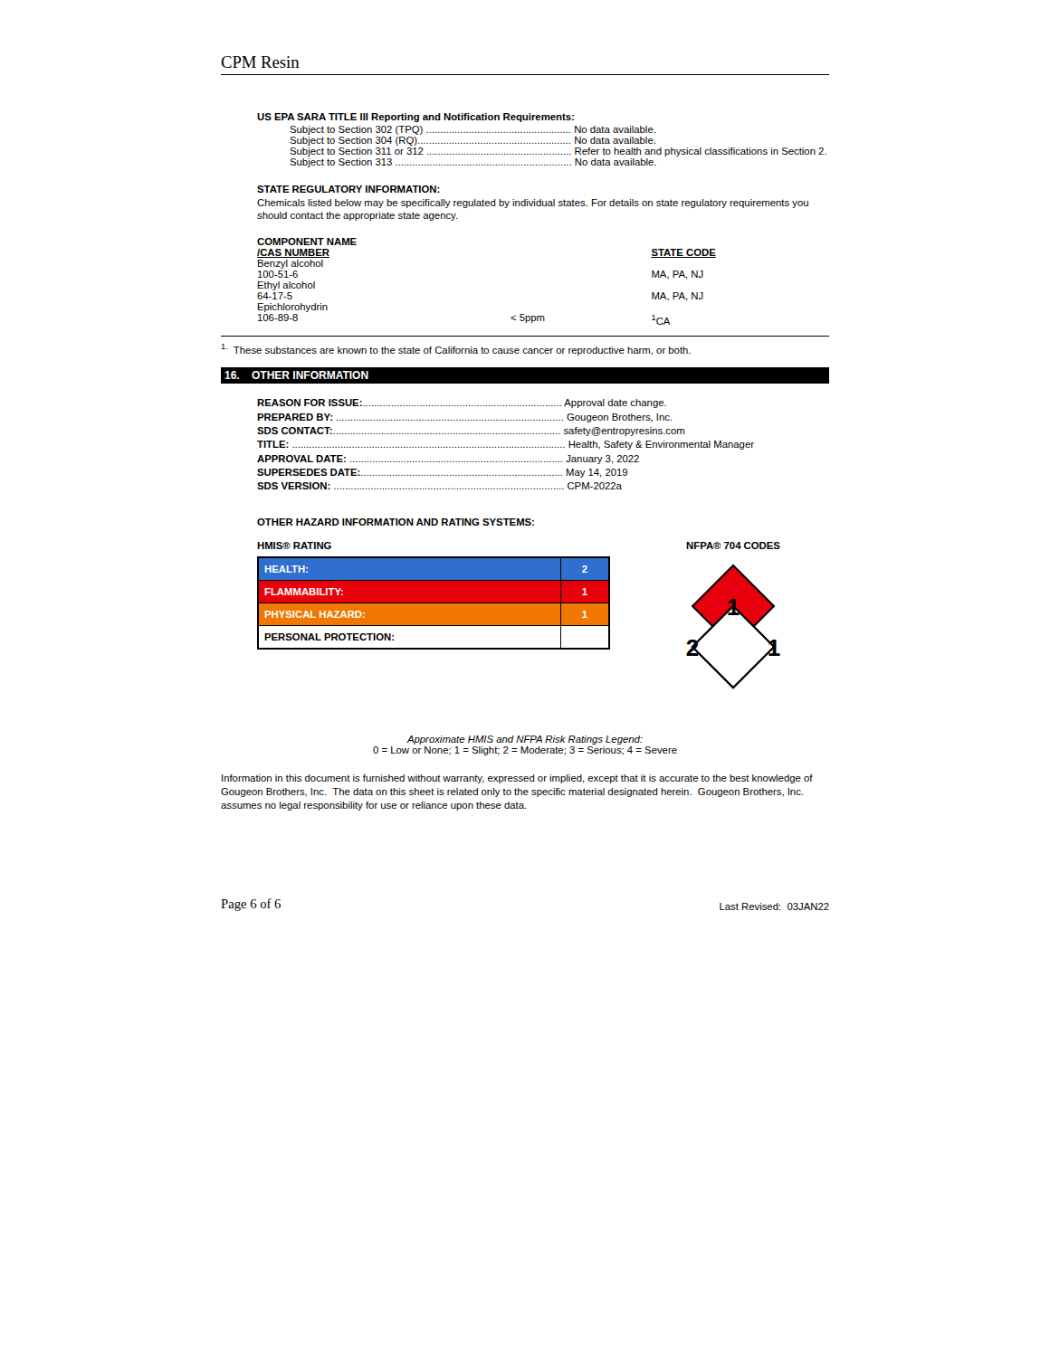CPM Resin
US EPA SARA TITLE III Reporting and Notification Requirements:
Subject to Section 302 (TPQ) ................................................... No data available.
Subject to Section 304 (RQ)...................................................... No data available.
Subject to Section 311 or 312 ................................................... Refer to health and physical classifications in Section 2.
Subject to Section 313 .............................................................. No data available.
STATE REGULATORY INFORMATION:
Chemicals listed below may be specifically regulated by individual states. For details on state regulatory requirements you should contact the appropriate state agency.
| COMPONENT NAME | | |
| /CAS NUMBER | | STATE CODE |
| Benzyl alcohol | | |
| 100-51-6 | | MA, PA, NJ |
| Ethyl alcohol | | |
| 64-17-5 | | MA, PA, NJ |
| Epichlorohydrin | | |
| 106-89-8 | < 5ppm | 1 CA |
1. These substances are known to the state of California to cause cancer or reproductive harm, or both.
16. OTHER INFORMATION
REASON FOR ISSUE:...................................................................... Approval date change.
PREPARED BY: ................................................................................ Gougeon Brothers, Inc.
SDS CONTACT:................................................................................ safety@entropyresins.com
TITLE: ................................................................................................ Health, Safety & Environmental Manager
APPROVAL DATE: ........................................................................... January 3, 2022
SUPERSEDES DATE:....................................................................... May 14, 2019
SDS VERSION: ................................................................................. CPM-2022a
OTHER HAZARD INFORMATION AND RATING SYSTEMS:
HMIS® RATING
| HEALTH: | 2 |
| FLAMMABILITY: | 1 |
| PHYSICAL HAZARD: | 1 |
| PERSONAL PROTECTION: | |
NFPA® 704 CODES
1 2 1
Approximate HMIS and NFPA Risk Ratings Legend:
0 = Low or None; 1 = Slight; 2 = Moderate; 3 = Serious; 4 = Severe
Information in this document is furnished without warranty, expressed or implied, except that it is accurate to the best knowledge of Gougeon Brothers, Inc. The data on this sheet is related only to the specific material designated herein. Gougeon Brothers, Inc. assumes no legal responsibility for use or reliance upon these data.
Page 6 of 6
Last Revised: 03JAN22